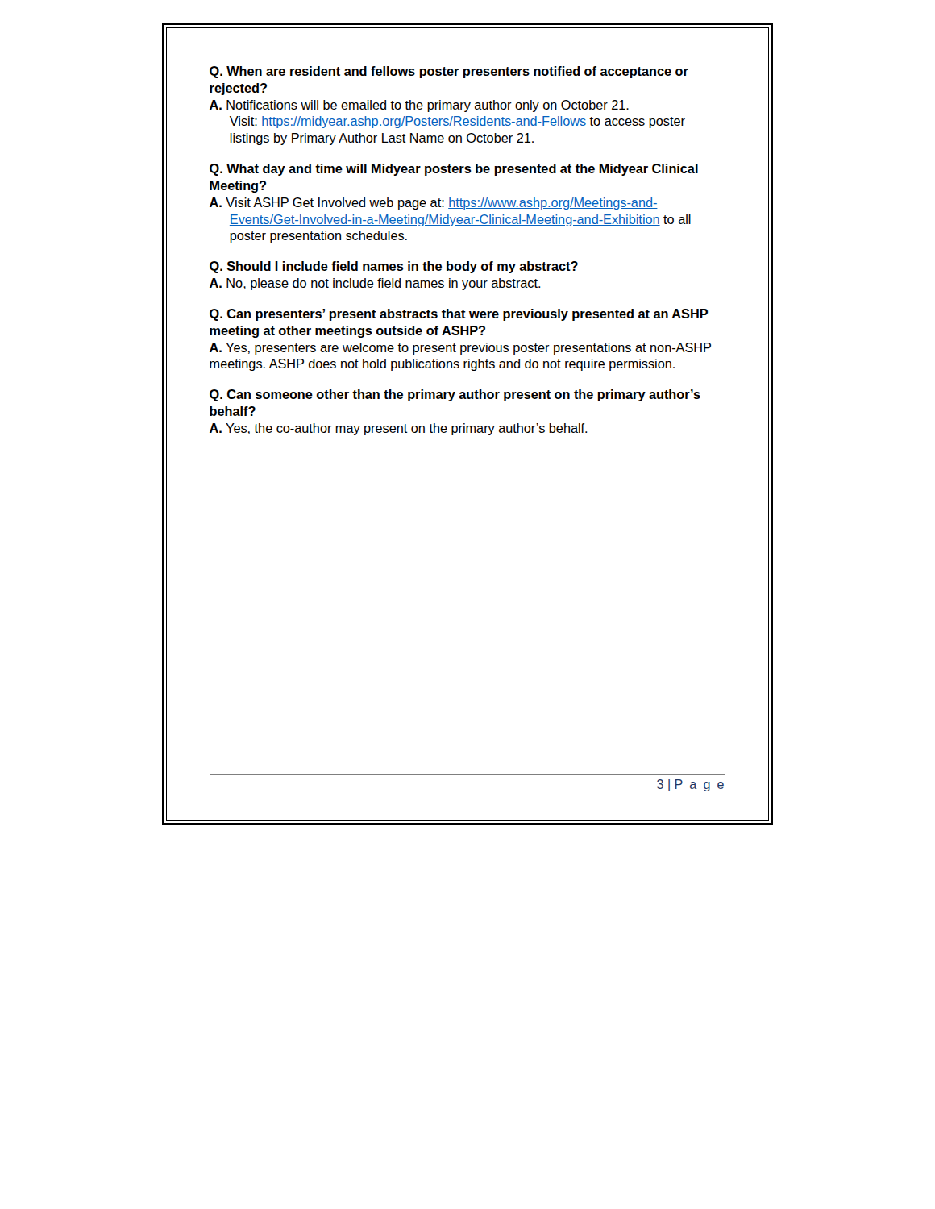Q. When are resident and fellows poster presenters notified of acceptance or rejected?
A. Notifications will be emailed to the primary author only on October 21.
Visit: https://midyear.ashp.org/Posters/Residents-and-Fellows to access poster listings by Primary Author Last Name on October 21.
Q. What day and time will Midyear posters be presented at the Midyear Clinical Meeting?
A. Visit ASHP Get Involved web page at: https://www.ashp.org/Meetings-and-Events/Get-Involved-in-a-Meeting/Midyear-Clinical-Meeting-and-Exhibition to all poster presentation schedules.
Q. Should I include field names in the body of my abstract?
A. No, please do not include field names in your abstract.
Q. Can presenters’ present abstracts that were previously presented at an ASHP meeting at other meetings outside of ASHP?
A. Yes, presenters are welcome to present previous poster presentations at non-ASHP meetings. ASHP does not hold publications rights and do not require permission.
Q. Can someone other than the primary author present on the primary author’s behalf?
A. Yes, the co-author may present on the primary author’s behalf.
3 | P a g e